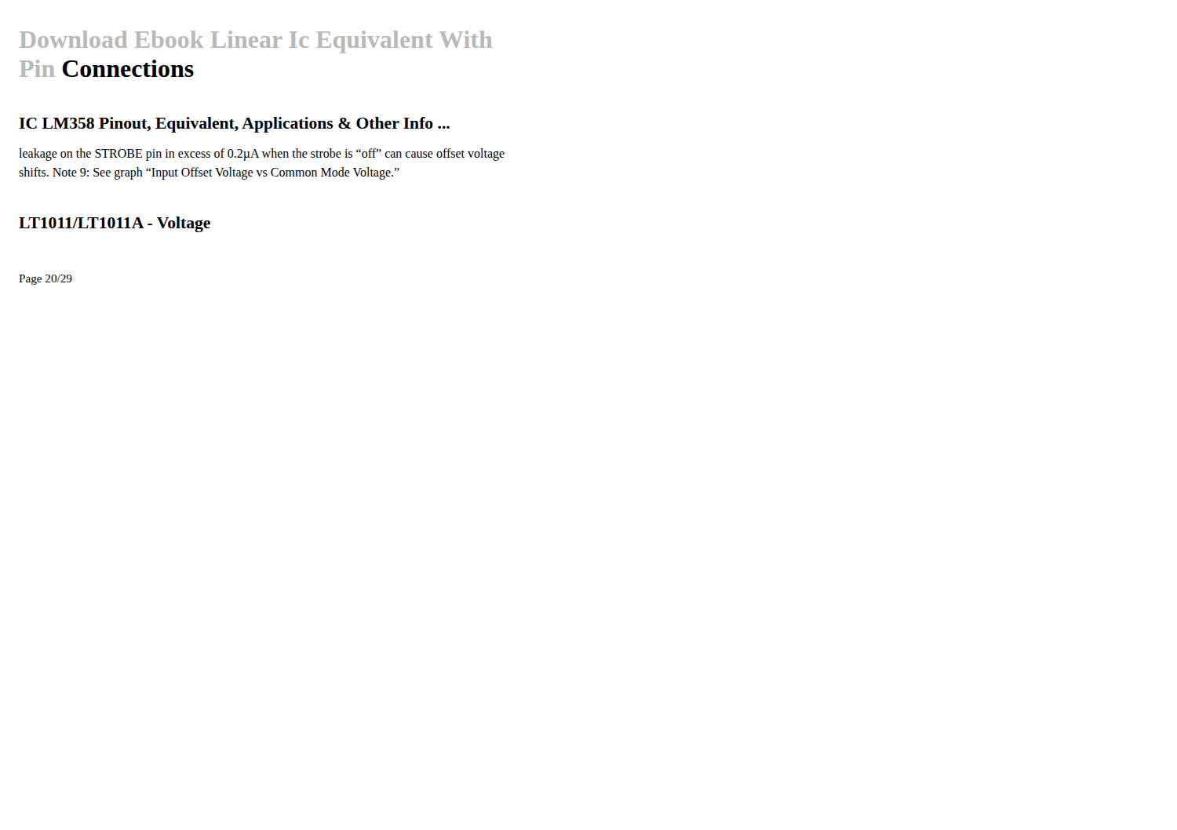Download Ebook Linear Ic Equivalent With Pin Connections
IC LM358 Pinout, Equivalent, Applications & Other Info ...
leakage on the STROBE pin in excess of 0.2µA when the strobe is “off” can cause offset voltage shifts. Note 9: See graph “Input Offset Voltage vs Common Mode Voltage.”
LT1011/LT1011A - Voltage
Page 20/29